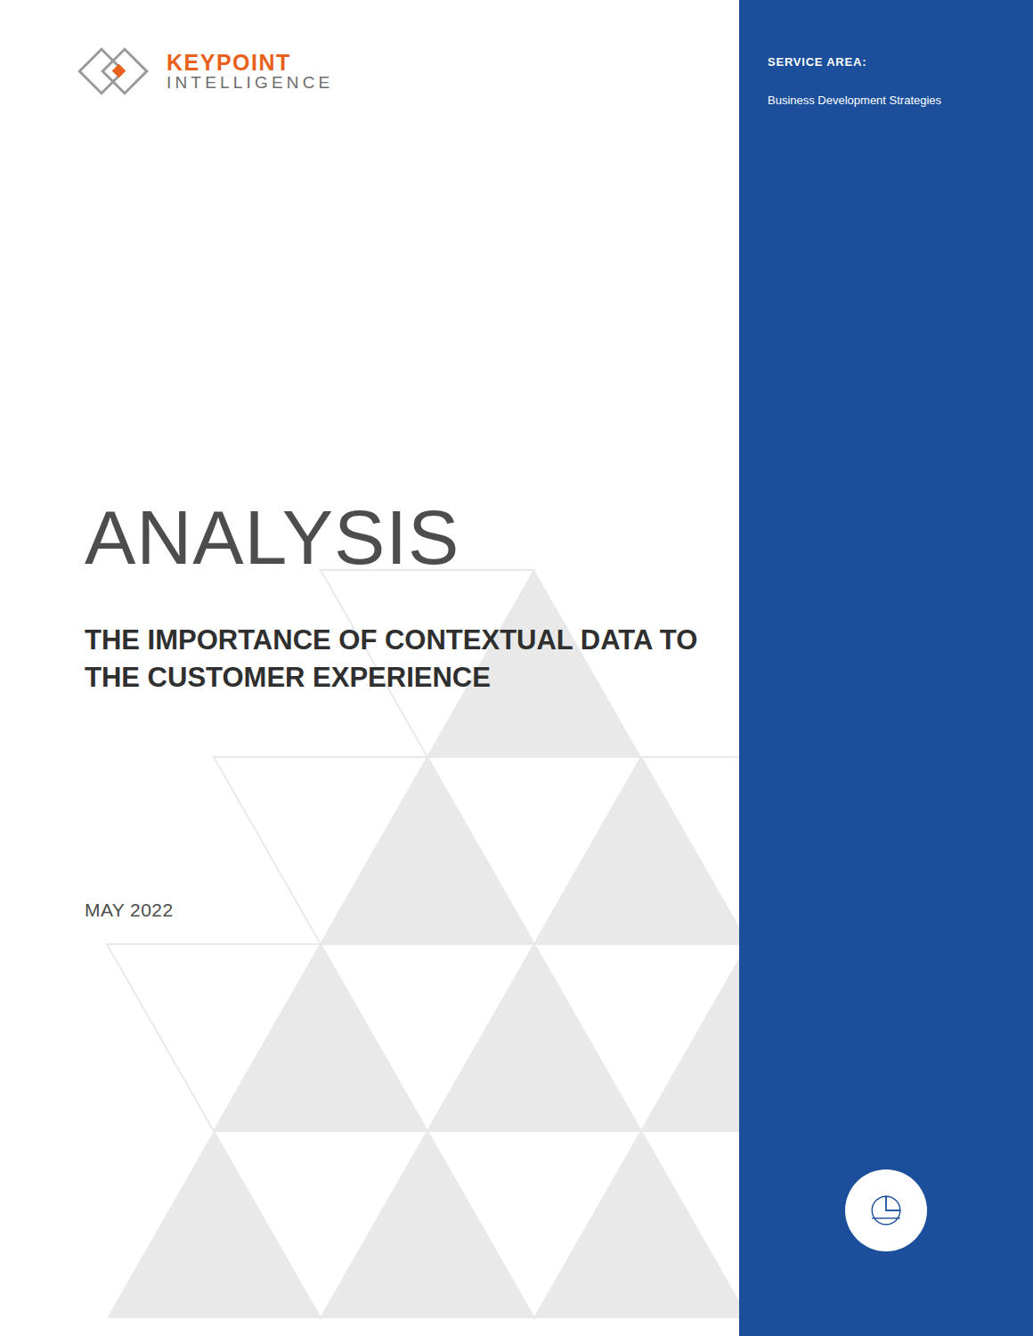SERVICE AREA:
Business Development Strategies
KEYPOINT
INTELLIGENCE
ANALYSIS
THE IMPORTANCE OF CONTEXTUAL DATA TO THE CUSTOMER EXPERIENCE
MAY 2022